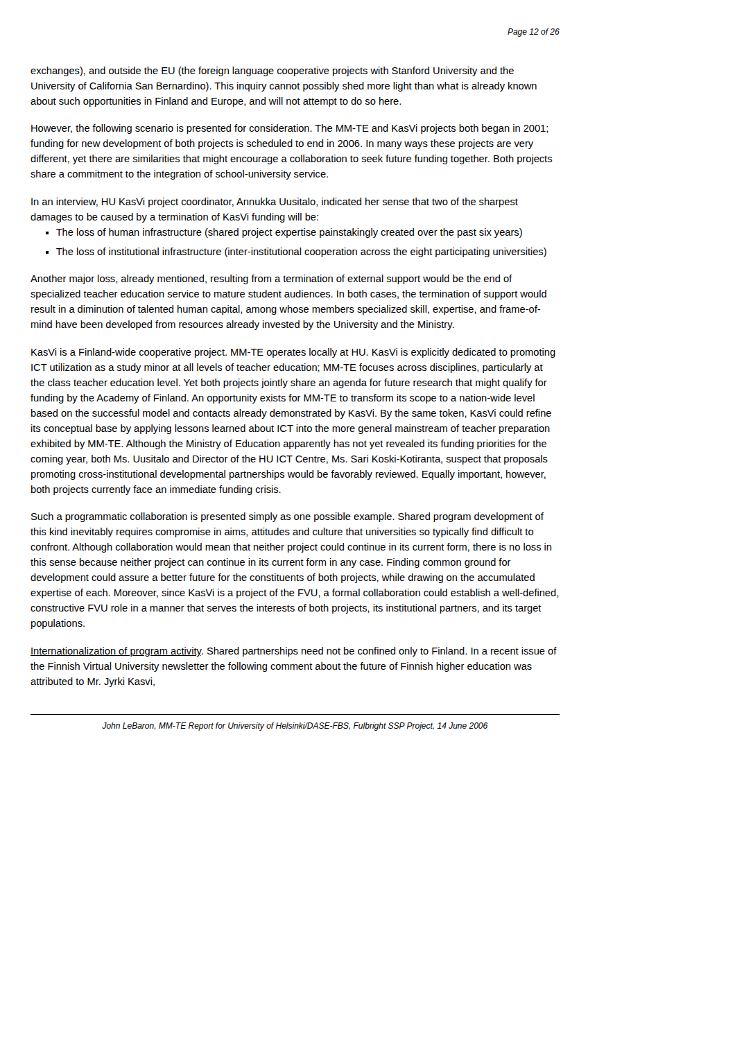Page 12 of 26
exchanges), and outside the EU (the foreign language cooperative projects with Stanford University and the University of California San Bernardino). This inquiry cannot possibly shed more light than what is already known about such opportunities in Finland and Europe, and will not attempt to do so here.
However, the following scenario is presented for consideration. The MM-TE and KasVi projects both began in 2001; funding for new development of both projects is scheduled to end in 2006. In many ways these projects are very different, yet there are similarities that might encourage a collaboration to seek future funding together. Both projects share a commitment to the integration of school-university service.
In an interview, HU KasVi project coordinator, Annukka Uusitalo, indicated her sense that two of the sharpest damages to be caused by a termination of KasVi funding will be:
The loss of human infrastructure (shared project expertise painstakingly created over the past six years)
The loss of institutional infrastructure (inter-institutional cooperation across the eight participating universities)
Another major loss, already mentioned, resulting from a termination of external support would be the end of specialized teacher education service to mature student audiences. In both cases, the termination of support would result in a diminution of talented human capital, among whose members specialized skill, expertise, and frame-of-mind have been developed from resources already invested by the University and the Ministry.
KasVi is a Finland-wide cooperative project. MM-TE operates locally at HU. KasVi is explicitly dedicated to promoting ICT utilization as a study minor at all levels of teacher education; MM-TE focuses across disciplines, particularly at the class teacher education level. Yet both projects jointly share an agenda for future research that might qualify for funding by the Academy of Finland. An opportunity exists for MM-TE to transform its scope to a nation-wide level based on the successful model and contacts already demonstrated by KasVi. By the same token, KasVi could refine its conceptual base by applying lessons learned about ICT into the more general mainstream of teacher preparation exhibited by MM-TE. Although the Ministry of Education apparently has not yet revealed its funding priorities for the coming year, both Ms. Uusitalo and Director of the HU ICT Centre, Ms. Sari Koski-Kotiranta, suspect that proposals promoting cross-institutional developmental partnerships would be favorably reviewed. Equally important, however, both projects currently face an immediate funding crisis.
Such a programmatic collaboration is presented simply as one possible example. Shared program development of this kind inevitably requires compromise in aims, attitudes and culture that universities so typically find difficult to confront. Although collaboration would mean that neither project could continue in its current form, there is no loss in this sense because neither project can continue in its current form in any case. Finding common ground for development could assure a better future for the constituents of both projects, while drawing on the accumulated expertise of each. Moreover, since KasVi is a project of the FVU, a formal collaboration could establish a well-defined, constructive FVU role in a manner that serves the interests of both projects, its institutional partners, and its target populations.
Internationalization of program activity. Shared partnerships need not be confined only to Finland. In a recent issue of the Finnish Virtual University newsletter the following comment about the future of Finnish higher education was attributed to Mr. Jyrki Kasvi,
John LeBaron, MM-TE Report for University of Helsinki/DASE-FBS, Fulbright SSP Project, 14 June 2006